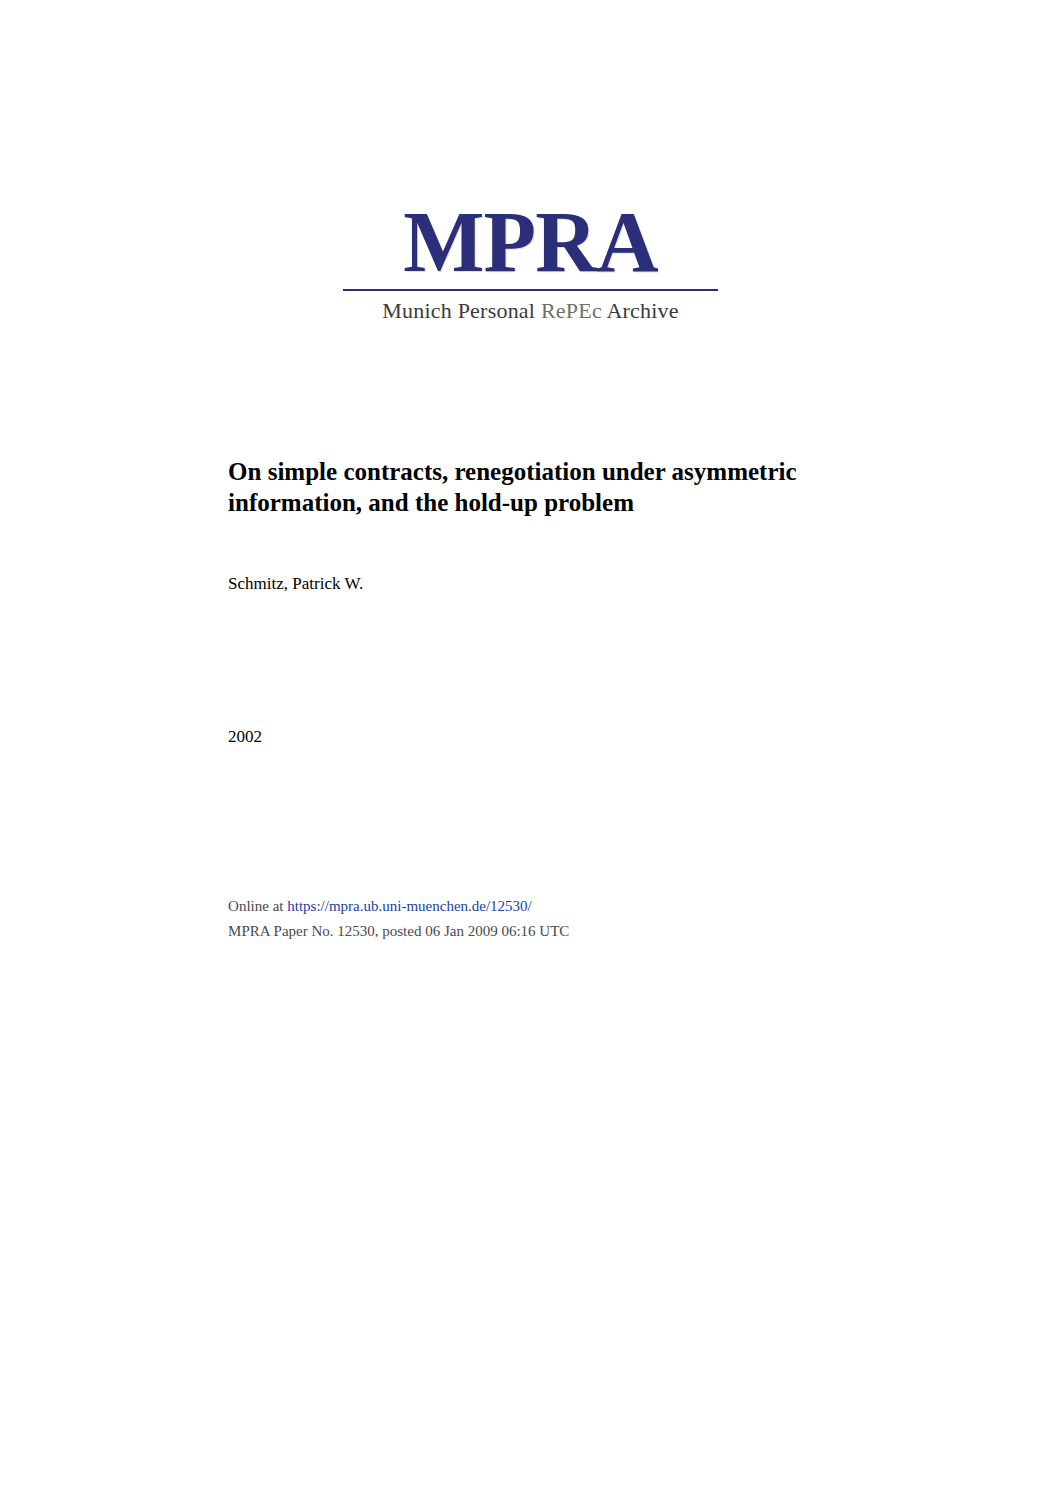MPRA
Munich Personal RePEc Archive
On simple contracts, renegotiation under asymmetric information, and the hold-up problem
Schmitz, Patrick W.
2002
Online at https://mpra.ub.uni-muenchen.de/12530/
MPRA Paper No. 12530, posted 06 Jan 2009 06:16 UTC